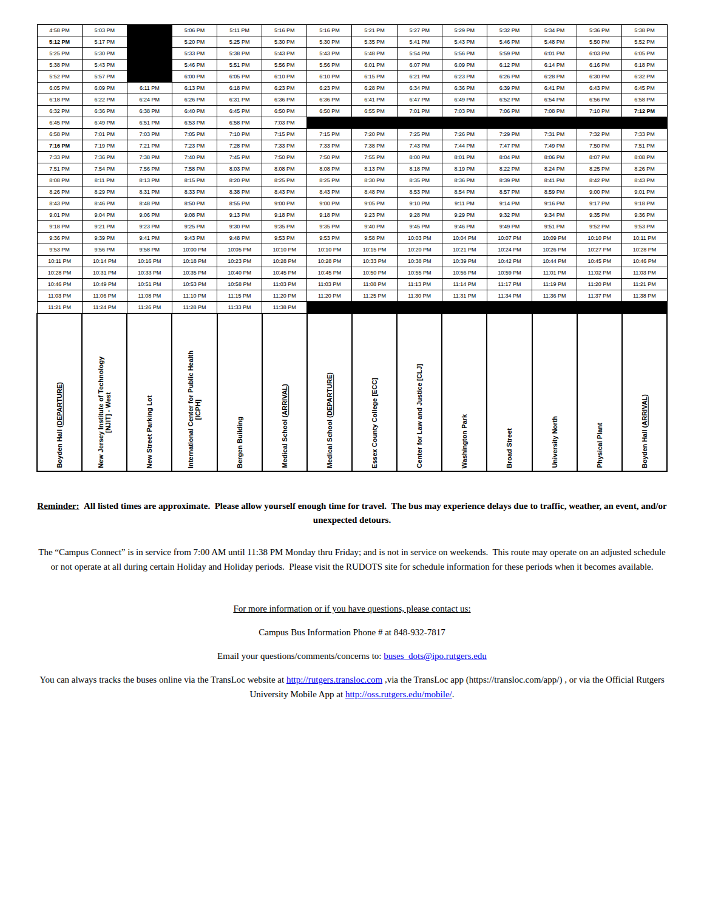| 4:58 PM | 5:03 PM | | 5:06 PM | 5:11 PM | 5:16 PM | 5:16 PM | 5:21 PM | 5:27 PM | 5:29 PM | 5:32 PM | 5:34 PM | 5:36 PM | 5:38 PM |
| 5:12 PM | 5:17 PM | | 5:20 PM | 5:25 PM | 5:30 PM | 5:30 PM | 5:35 PM | 5:41 PM | 5:43 PM | 5:46 PM | 5:48 PM | 5:50 PM | 5:52 PM |
| 5:25 PM | 5:30 PM | | 5:33 PM | 5:38 PM | 5:43 PM | 5:43 PM | 5:48 PM | 5:54 PM | 5:56 PM | 5:59 PM | 6:01 PM | 6:03 PM | 6:05 PM |
| 5:38 PM | 5:43 PM | | 5:46 PM | 5:51 PM | 5:56 PM | 5:56 PM | 6:01 PM | 6:07 PM | 6:09 PM | 6:12 PM | 6:14 PM | 6:16 PM | 6:18 PM |
| 5:52 PM | 5:57 PM | | 6:00 PM | 6:05 PM | 6:10 PM | 6:10 PM | 6:15 PM | 6:21 PM | 6:23 PM | 6:26 PM | 6:28 PM | 6:30 PM | 6:32 PM |
| 6:05 PM | 6:09 PM | 6:11 PM | 6:13 PM | 6:18 PM | 6:23 PM | 6:23 PM | 6:28 PM | 6:34 PM | 6:36 PM | 6:39 PM | 6:41 PM | 6:43 PM | 6:45 PM |
| 6:18 PM | 6:22 PM | 6:24 PM | 6:26 PM | 6:31 PM | 6:36 PM | 6:36 PM | 6:41 PM | 6:47 PM | 6:49 PM | 6:52 PM | 6:54 PM | 6:56 PM | 6:58 PM |
| 6:32 PM | 6:36 PM | 6:38 PM | 6:40 PM | 6:45 PM | 6:50 PM | 6:50 PM | 6:55 PM | 7:01 PM | 7:03 PM | 7:06 PM | 7:08 PM | 7:10 PM | 7:12 PM |
| 6:45 PM | 6:49 PM | 6:51 PM | 6:53 PM | 6:58 PM | 7:03 PM | | | | | | | | |
| 6:58 PM | 7:01 PM | 7:03 PM | 7:05 PM | 7:10 PM | 7:15 PM | 7:15 PM | 7:20 PM | 7:25 PM | 7:26 PM | 7:29 PM | 7:31 PM | 7:32 PM | 7:33 PM |
| 7:16 PM | 7:19 PM | 7:21 PM | 7:23 PM | 7:28 PM | 7:33 PM | 7:33 PM | 7:38 PM | 7:43 PM | 7:44 PM | 7:47 PM | 7:49 PM | 7:50 PM | 7:51 PM |
| 7:33 PM | 7:36 PM | 7:38 PM | 7:40 PM | 7:45 PM | 7:50 PM | 7:50 PM | 7:55 PM | 8:00 PM | 8:01 PM | 8:04 PM | 8:06 PM | 8:07 PM | 8:08 PM |
| 7:51 PM | 7:54 PM | 7:56 PM | 7:58 PM | 8:03 PM | 8:08 PM | 8:08 PM | 8:13 PM | 8:18 PM | 8:19 PM | 8:22 PM | 8:24 PM | 8:25 PM | 8:26 PM |
| 8:08 PM | 8:11 PM | 8:13 PM | 8:15 PM | 8:20 PM | 8:25 PM | 8:25 PM | 8:30 PM | 8:35 PM | 8:36 PM | 8:39 PM | 8:41 PM | 8:42 PM | 8:43 PM |
| 8:26 PM | 8:29 PM | 8:31 PM | 8:33 PM | 8:38 PM | 8:43 PM | 8:43 PM | 8:48 PM | 8:53 PM | 8:54 PM | 8:57 PM | 8:59 PM | 9:00 PM | 9:01 PM |
| 8:43 PM | 8:46 PM | 8:48 PM | 8:50 PM | 8:55 PM | 9:00 PM | 9:00 PM | 9:05 PM | 9:10 PM | 9:11 PM | 9:14 PM | 9:16 PM | 9:17 PM | 9:18 PM |
| 9:01 PM | 9:04 PM | 9:06 PM | 9:08 PM | 9:13 PM | 9:18 PM | 9:18 PM | 9:23 PM | 9:28 PM | 9:29 PM | 9:32 PM | 9:34 PM | 9:35 PM | 9:36 PM |
| 9:18 PM | 9:21 PM | 9:23 PM | 9:25 PM | 9:30 PM | 9:35 PM | 9:35 PM | 9:40 PM | 9:45 PM | 9:46 PM | 9:49 PM | 9:51 PM | 9:52 PM | 9:53 PM |
| 9:36 PM | 9:39 PM | 9:41 PM | 9:43 PM | 9:48 PM | 9:53 PM | 9:53 PM | 9:58 PM | 10:03 PM | 10:04 PM | 10:07 PM | 10:09 PM | 10:10 PM | 10:11 PM |
| 9:53 PM | 9:56 PM | 9:58 PM | 10:00 PM | 10:05 PM | 10:10 PM | 10:10 PM | 10:15 PM | 10:20 PM | 10:21 PM | 10:24 PM | 10:26 PM | 10:27 PM | 10:28 PM |
| 10:11 PM | 10:14 PM | 10:16 PM | 10:18 PM | 10:23 PM | 10:28 PM | 10:28 PM | 10:33 PM | 10:38 PM | 10:39 PM | 10:42 PM | 10:44 PM | 10:45 PM | 10:46 PM |
| 10:28 PM | 10:31 PM | 10:33 PM | 10:35 PM | 10:40 PM | 10:45 PM | 10:45 PM | 10:50 PM | 10:55 PM | 10:56 PM | 10:59 PM | 11:01 PM | 11:02 PM | 11:03 PM |
| 10:46 PM | 10:49 PM | 10:51 PM | 10:53 PM | 10:58 PM | 11:03 PM | 11:03 PM | 11:08 PM | 11:13 PM | 11:14 PM | 11:17 PM | 11:19 PM | 11:20 PM | 11:21 PM |
| 11:03 PM | 11:06 PM | 11:08 PM | 11:10 PM | 11:15 PM | 11:20 PM | 11:20 PM | 11:25 PM | 11:30 PM | 11:31 PM | 11:34 PM | 11:36 PM | 11:37 PM | 11:38 PM |
| 11:21 PM | 11:24 PM | 11:26 PM | 11:28 PM | 11:33 PM | 11:38 PM | | | | | | | | |
| Boyden Hall ( DEPARTURE ) | New Jersey Institute of Technology [NJIT] - West | New Street Parking Lot | International Center for Public Health [ICPH] | Bergen Building | Medical School ( ARRIVAL ) | Medical School ( DEPARTURE ) | Essex County College [ECC] | Center for Law and Justice [CLJ] | Washington Park | Broad Street | University North | Physical Plant | Boyden Hall ( ARRIVAL ) |
Reminder: All listed times are approximate. Please allow yourself enough time for travel. The bus may experience delays due to traffic, weather, an event, and/or unexpected detours.
The “Campus Connect” is in service from 7:00 AM until 11:38 PM Monday thru Friday; and is not in service on weekends. This route may operate on an adjusted schedule or not operate at all during certain Holiday and Holiday periods. Please visit the RUDOTS site for schedule information for these periods when it becomes available.
For more information or if you have questions, please contact us:
Campus Bus Information Phone # at 848-932-7817
Email your questions/comments/concerns to: buses_dots@ipo.rutgers.edu
You can always tracks the buses online via the TransLoc website at http://rutgers.transloc.com ,via the TransLoc app (https://transloc.com/app/) , or via the Official Rutgers University Mobile App at http://oss.rutgers.edu/mobile/.